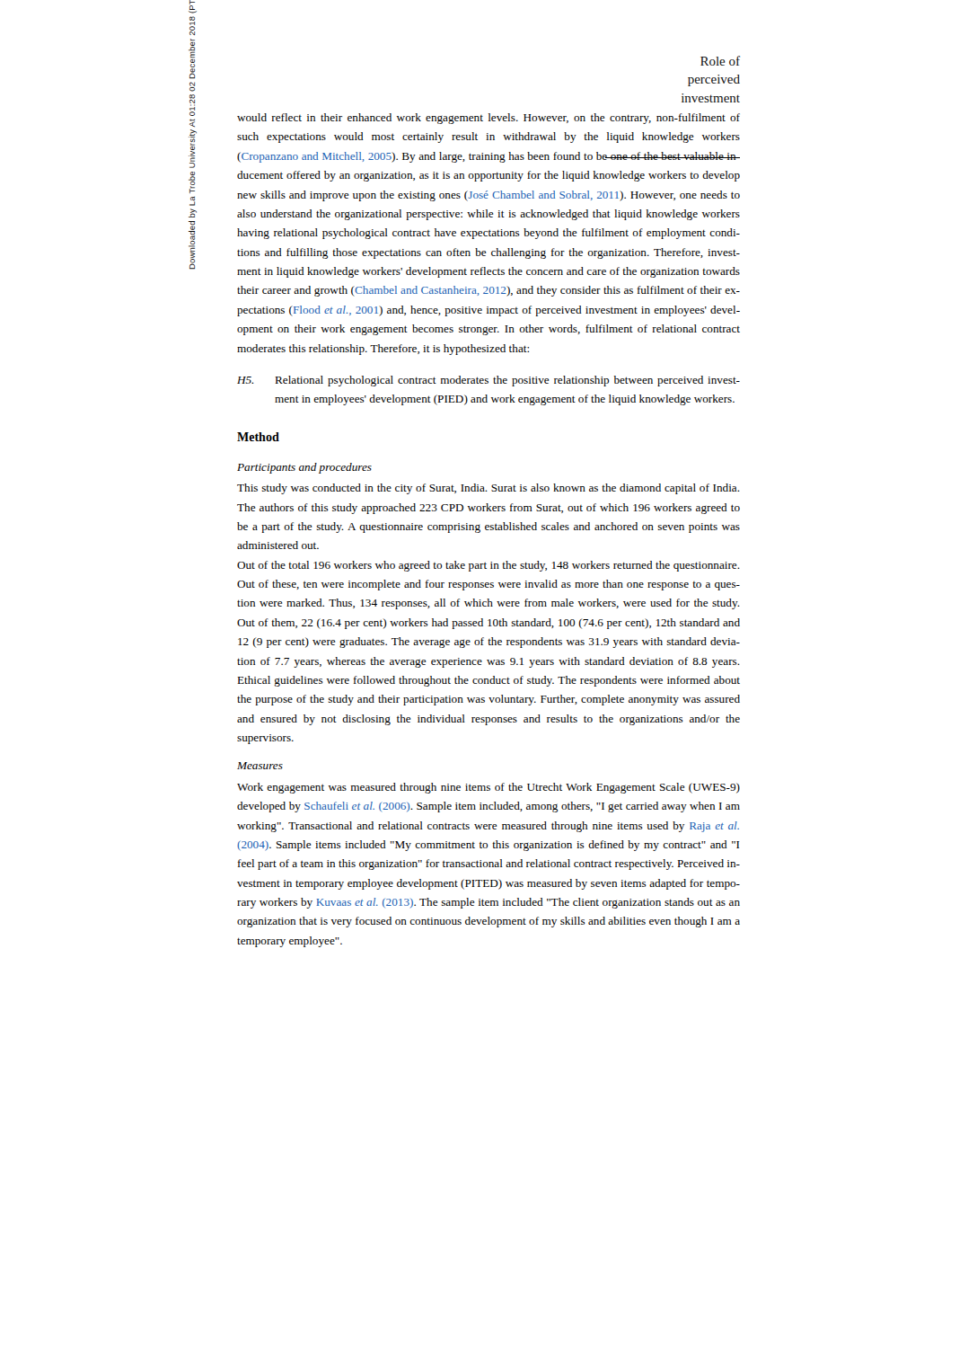Downloaded by La Trobe University At 01:28 02 December 2018 (PT)
Role of
perceived
investment
would reflect in their enhanced work engagement levels. However, on the contrary, non-fulfilment of such expectations would most certainly result in withdrawal by the liquid knowledge workers (Cropanzano and Mitchell, 2005). By and large, training has been found to be one of the best valuable inducement offered by an organization, as it is an opportunity for the liquid knowledge workers to develop new skills and improve upon the existing ones (José Chambel and Sobral, 2011). However, one needs to also understand the organizational perspective: while it is acknowledged that liquid knowledge workers having relational psychological contract have expectations beyond the fulfilment of employment conditions and fulfilling those expectations can often be challenging for the organization. Therefore, investment in liquid knowledge workers' development reflects the concern and care of the organization towards their career and growth (Chambel and Castanheira, 2012), and they consider this as fulfilment of their expectations (Flood et al., 2001) and, hence, positive impact of perceived investment in employees' development on their work engagement becomes stronger. In other words, fulfilment of relational contract moderates this relationship. Therefore, it is hypothesized that:
H5. Relational psychological contract moderates the positive relationship between perceived investment in employees' development (PIED) and work engagement of the liquid knowledge workers.
Method
Participants and procedures
This study was conducted in the city of Surat, India. Surat is also known as the diamond capital of India. The authors of this study approached 223 CPD workers from Surat, out of which 196 workers agreed to be a part of the study. A questionnaire comprising established scales and anchored on seven points was administered out.
Out of the total 196 workers who agreed to take part in the study, 148 workers returned the questionnaire. Out of these, ten were incomplete and four responses were invalid as more than one response to a question were marked. Thus, 134 responses, all of which were from male workers, were used for the study. Out of them, 22 (16.4 per cent) workers had passed 10th standard, 100 (74.6 per cent), 12th standard and 12 (9 per cent) were graduates. The average age of the respondents was 31.9 years with standard deviation of 7.7 years, whereas the average experience was 9.1 years with standard deviation of 8.8 years. Ethical guidelines were followed throughout the conduct of study. The respondents were informed about the purpose of the study and their participation was voluntary. Further, complete anonymity was assured and ensured by not disclosing the individual responses and results to the organizations and/or the supervisors.
Measures
Work engagement was measured through nine items of the Utrecht Work Engagement Scale (UWES-9) developed by Schaufeli et al. (2006). Sample item included, among others, "I get carried away when I am working". Transactional and relational contracts were measured through nine items used by Raja et al. (2004). Sample items included "My commitment to this organization is defined by my contract" and "I feel part of a team in this organization" for transactional and relational contract respectively. Perceived investment in temporary employee development (PITED) was measured by seven items adapted for temporary workers by Kuvaas et al. (2013). The sample item included "The client organization stands out as an organization that is very focused on continuous development of my skills and abilities even though I am a temporary employee".